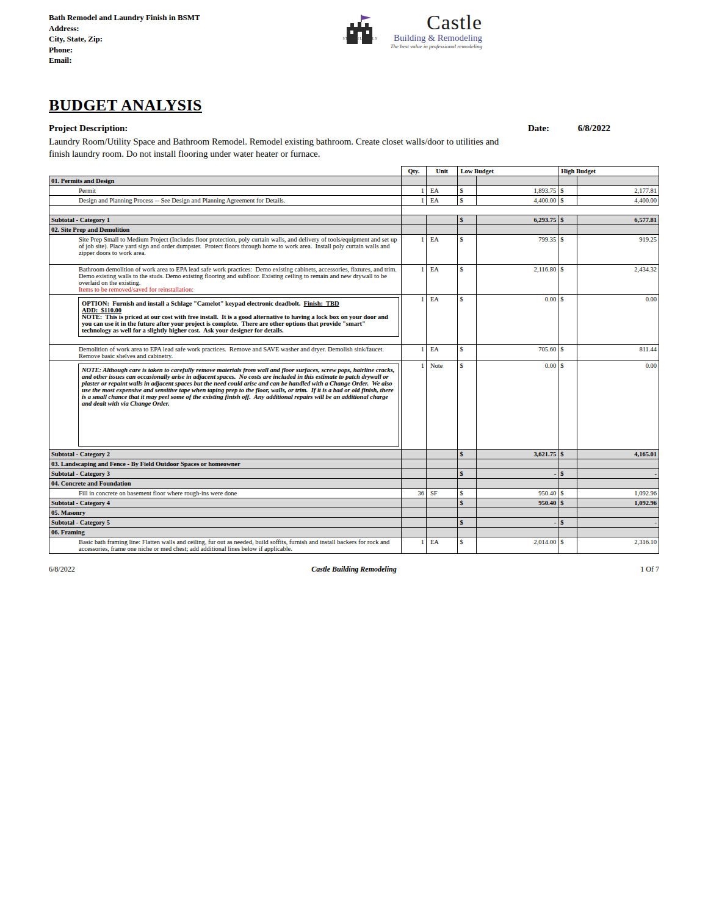Bath Remodel and Laundry Finish in BSMT
Address:
City, State, Zip:
Phone:
Email:
ST. PAUL MPLS
Castle
Building & Remodeling
The best value in professional remodeling
BUDGET ANALYSIS
Project Description: Date: 6/8/2022
Laundry Room/Utility Space and Bathroom Remodel. Remodel existing bathroom. Create closet walls/door to utilities and finish laundry room. Do not install flooring under water heater or furnace.
| | Qty. | Unit | Low Budget | High Budget |
| --- | --- | --- | --- | --- |
| 01. Permits and Design | | | | | | |
| Permit | 1 | EA | $ | 1,893.75 | $ | 2,177.81 |
| Design and Planning Process -- See Design and Planning Agreement for Details. | 1 | EA | $ | 4,400.00 | $ | 4,400.00 |
| Subtotal - Category 1 | | | $ | 6,293.75 | $ | 6,577.81 |
| 02. Site Prep and Demolition | | | | | | |
| Site Prep Small to Medium Project (Includes floor protection, poly curtain walls, and delivery of tools/equipment and set up of job site). Place yard sign and order dumpster. Protect floors through home to work area. Install poly curtain walls and zipper doors to work area. | 1 | EA | $ | 799.35 | $ | 919.25 |
| Bathroom demolition of work area to EPA lead safe work practices: Demo existing cabinets, accessories, fixtures, and trim. Demo existing walls to the studs. Demo existing flooring and subfloor. Existing ceiling to remain and new drywall to be overlaid on the existing. Items to be removed/saved for reinstallation: | 1 | EA | $ | 2,116.80 | $ | 2,434.32 |
| OPTION: Furnish and install a Schlage "Camelot" keypad electronic deadbolt. Finish: TBD ADD: $110.00 NOTE: This is priced at our cost with free install. It is a good alternative to having a lock box on your door and you can use it in the future after your project is complete. There are other options that provide "smart" technology as well for a slightly higher cost. Ask your designer for details. | 1 | EA | $ | 0.00 | $ | 0.00 |
| Demolition of work area to EPA lead safe work practices. Remove and SAVE washer and dryer. Demolish sink/faucet. Remove basic shelves and cabinetry. | 1 | EA | $ | 705.60 | $ | 811.44 |
| NOTE: Although care is taken to carefully remove materials from wall and floor surfaces, screw pops, hairline cracks, and other issues can occasionally arise in adjacent spaces. No costs are included in this estimate to patch drywall or plaster or repaint walls in adjacent spaces but the need could arise and can be handled with a Change Order. We also use the most expensive and sensitive tape when taping prep to the floor, walls, or trim. If it is a bad or old finish, there is a small chance that it may peel some of the existing finish off. Any additional repairs will be an additional charge and dealt with via Change Order. | 1 | Note | $ | 0.00 | $ | 0.00 |
| Subtotal - Category 2 | | | $ | 3,621.75 | $ | 4,165.01 |
| 03. Landscaping and Fence - By Field Outdoor Spaces or homeowner | | | | | | |
| Subtotal - Category 3 | | | $ | - | $ | - |
| 04. Concrete and Foundation | | | | | | |
| Fill in concrete on basement floor where rough-ins were done | 36 | SF | $ | 950.40 | $ | 1,092.96 |
| Subtotal - Category 4 | | | $ | 950.40 | $ | 1,092.96 |
| 05. Masonry | | | | | | |
| Subtotal - Category 5 | | | $ | - | $ | - |
| 06. Framing | | | | | | |
| Basic bath framing line: Flatten walls and ceiling, fur out as needed, build soffits, furnish and install backers for rock and accessories, frame one niche or med chest; add additional lines below if applicable. | 1 | EA | $ | 2,014.00 | $ | 2,316.10 |
6/8/2022
Castle Building Remodeling
1 Of 7